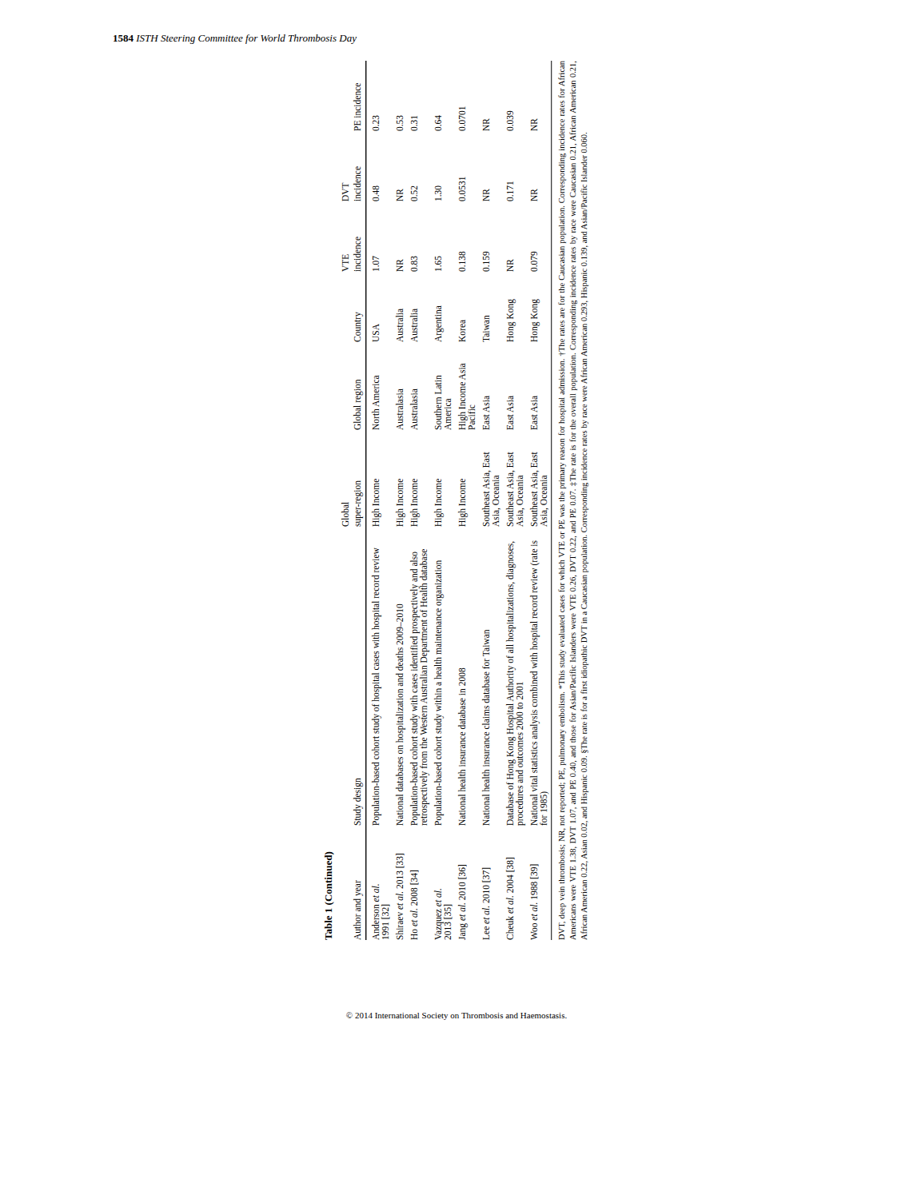1584 ISTH Steering Committee for World Thrombosis Day
Table 1 (Continued)
| | | Global | | | VTE | DVT | |
| --- | --- | --- | --- | --- | --- | --- | --- |
| Author and year | Study design | super-region | Global region | Country | incidence | incidence | PE incidence |
| Anderson et al. 1991 [32] | Population-based cohort study of hospital cases with hospital record review | High Income | North America | USA | 1.07 | 0.48 | 0.23 |
| Shiraev et al. 2013 [33] | National databases on hospitalization and deaths 2009–2010 | High Income | Australasia | Australia | NR | NR | 0.53 |
| Ho et al. 2008 [34] | Population-based cohort study with cases identified prospectively and also retrospectively from the Western Australian Department of Health database | High Income | Australasia | Australia | 0.83 | 0.52 | 0.31 |
| Vazquez et al. 2013 [35] | Population-based cohort study within a health maintenance organization | High Income | Southern Latin America | Argentina | 1.65 | 1.30 | 0.64 |
| Jang et al. 2010 [36] | National health insurance database in 2008 | High Income | High Income Asia Pacific | Korea | 0.138 | 0.0531 | 0.0701 |
| Lee et al. 2010 [37] | National health insurance claims database for Taiwan | Southeast Asia, East Asia, Oceania | East Asia | Taiwan | 0.159 | NR | NR |
| Cheuk et al. 2004 [38] | Database of Hong Kong Hospital Authority of all hospitalizations, diagnoses, procedures and outcomes 2000 to 2001 | Southeast Asia, East Asia, Oceania | East Asia | Hong Kong | NR | 0.171 | 0.039 |
| Woo et al. 1988 [39] | National vital statistics analysis combined with hospital record review (rate is for 1985) | Southeast Asia, East Asia, Oceania | East Asia | Hong Kong | 0.079 | NR | NR |
DVT, deep vein thrombosis; NR, not reported; PE, pulmonary embolism. *This study evaluated cases for which VTE or PE was the primary reason for hospital admission. †The rates are for the Caucasian population. Corresponding incidence rates for African Americans were VTE 1.38, DVT 1.07, and PE 0.40, and those for Asian/Pacific Islanders were VTE 0.26, DVT 0.22, and PE 0.07. ‡The rate is for the overall population. Corresponding incidence rates by race were Caucasian 0.21, African American 0.21, African American 0.22, Asian 0.02, and Hispanic 0.09. §The rate is for a first idiopathic DVT in a Caucasian population. Corresponding incidence rates by race were African American 0.293, Hispanic 0.139, and Asian/Pacific Islander 0.060.
© 2014 International Society on Thrombosis and Haemostasis.